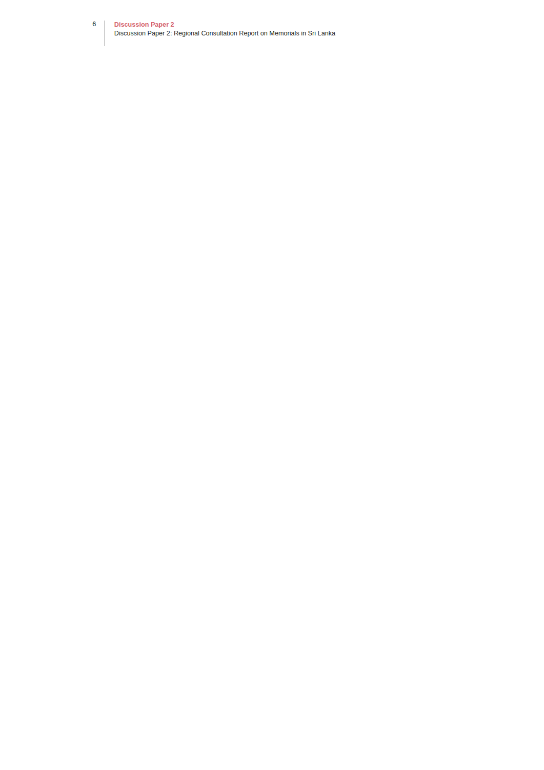6
Discussion Paper 2
Discussion Paper 2: Regional Consultation Report on Memorials in Sri Lanka